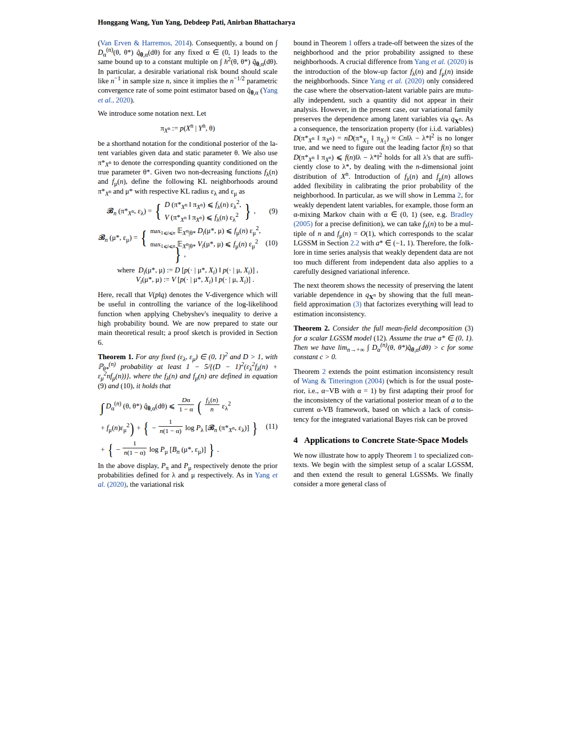Honggang Wang, Yun Yang, Debdeep Pati, Anirban Bhattacharya
(Van Erven & Harremos, 2014). Consequently, a bound on ∫ Dα(n)(θ, θ*) q̂θ,α(dθ) for any fixed α ∈ (0, 1) leads to the same bound up to a constant multiple on ∫ h2(θ, θ*) q̂θ,α(dθ). In particular, a desirable variational risk bound should scale like n−1 in sample size n, since it implies the n−1/2 parametric convergence rate of some point estimator based on q̂θ,α (Yang et al., 2020).
We introduce some notation next. Let
πXn := p(Xn | Yn, θ)
be a shorthand notation for the conditional posterior of the latent variables given data and static parameter θ. We also use π*Xn to denote the corresponding quantity conditioned on the true parameter θ*. Given two non-decreasing functions fλ(n) and fμ(n), define the following KL neighborhoods around π*Xn and μ* with respective KL radius ελ and εμ as
𝓑n (π*Xn, ελ) = { D (π*Xn ‖ πXn) ⩽ fλ(n) ελ2, V (π*Xn ‖ πXn) ⩽ fλ(n) ελ2 } ,
(9)
𝓑n (μ*, εμ) = { max1⩽i⩽n 𝔼Xn|θ* Di(μ*, μ) ⩽ fμ(n) εμ2, max1⩽i⩽n 𝔼Xn|θ* Vi(μ*, μ) ⩽ fμ(n) εμ2 } ,
(10)
where Di(μ*, μ) := D [p(· | μ*, Xi) ‖ p(· | μ, Xi)] ,
Vi(μ*, μ) := V [p(· | μ*, Xi) ‖ p(· | μ, Xi)] .
Here, recall that V(p‖q) denotes the V-divergence which will be useful in controlling the variance of the log-likelihood function when applying Chebyshev's inequality to derive a high probability bound. We are now prepared to state our main theoretical result; a proof sketch is provided in Section 6.
Theorem 1. For any fixed (ελ, εμ) ∈ (0, 1)2 and D > 1, with ℙθ*(n) probability at least 1 − 5/{(D − 1)2(ελ2fλ(n) + εμ2nfμ(n))}, where the fλ(n) and fμ(n) are defined in equation (9) and (10), it holds that
∫ Dα(n) (θ, θ*) q̂θ,α(dθ) ⩽ Dα 1 − α ( fλ(n) n ελ2 + fμ(n)εμ2) + { − 1 n(1 − α) log Pλ [𝓑n (π*Xn, ελ)] } + { − 1 n(1 − α) log Pμ [Bn (μ*, εμ)] } .
(11)
In the above display, Pπ and Pμ respectively denote the prior probabilities defined for λ and μ respectively. As in Yang et al. (2020), the variational risk
bound in Theorem 1 offers a trade-off between the sizes of the neighborhood and the prior probability assigned to these neighborhoods. A crucial difference from Yang et al. (2020) is the introduction of the blow-up factor fλ(n) and fμ(n) inside the neighborhoods. Since Yang et al. (2020) only considered the case where the observation-latent variable pairs are mutually independent, such a quantity did not appear in their analysis. However, in the present case, our variational family preserves the dependence among latent variables via qXn. As a consequence, the tensorization property (for i.i.d. variables) D(π*Xn ‖ πXn) = nD(π*X1 ‖ πX1) ≈ Cn‖λ − λ*‖2 is no longer true, and we need to figure out the leading factor f(n) so that D(π*Xn ‖ πXn) ⩽ f(n)‖λ − λ*‖2 holds for all λ's that are sufficiently close to λ*, by dealing with the n-dimensional joint distribution of Xn. Introduction of fλ(n) and fμ(n) allows added flexibility in calibrating the prior probability of the neighborhood. In particular, as we will show in Lemma 2, for weakly dependent latent variables, for example, those form an α-mixing Markov chain with α ∈ (0, 1) (see, e.g. Bradley (2005) for a precise definition), we can take fλ(n) to be a multiple of n and fμ(n) = O(1), which corresponds to the scalar LGSSM in Section 2.2 with a* ∈ (−1, 1). Therefore, the folklore in time series analysis that weakly dependent data are not too much different from independent data also applies to a carefully designed variational inference.
The next theorem shows the necessity of preserving the latent variable dependence in qXn by showing that the full mean-field approximation (3) that factorizes everything will lead to estimation inconsistency.
Theorem 2. Consider the full mean-field decomposition (3) for a scalar LGSSM model (12). Assume the true a* ∈ (0, 1). Then we have limn→+∞ ∫ Dα(n)(θ, θ*)q̂θ,α(dθ) > c for some constant c > 0.
Theorem 2 extends the point estimation inconsistency result of Wang & Titterington (2004) (which is for the usual posterior, i.e., α−VB with α = 1) by first adapting their proof for the inconsistency of the variational posterior mean of a to the current α-VB framework, based on which a lack of consistency for the integrated variational Bayes risk can be proved
4 Applications to Concrete State-Space Models
We now illustrate how to apply Theorem 1 to specialized contexts. We begin with the simplest setup of a scalar LGSSM, and then extend the result to general LGSSMs. We finally consider a more general class of